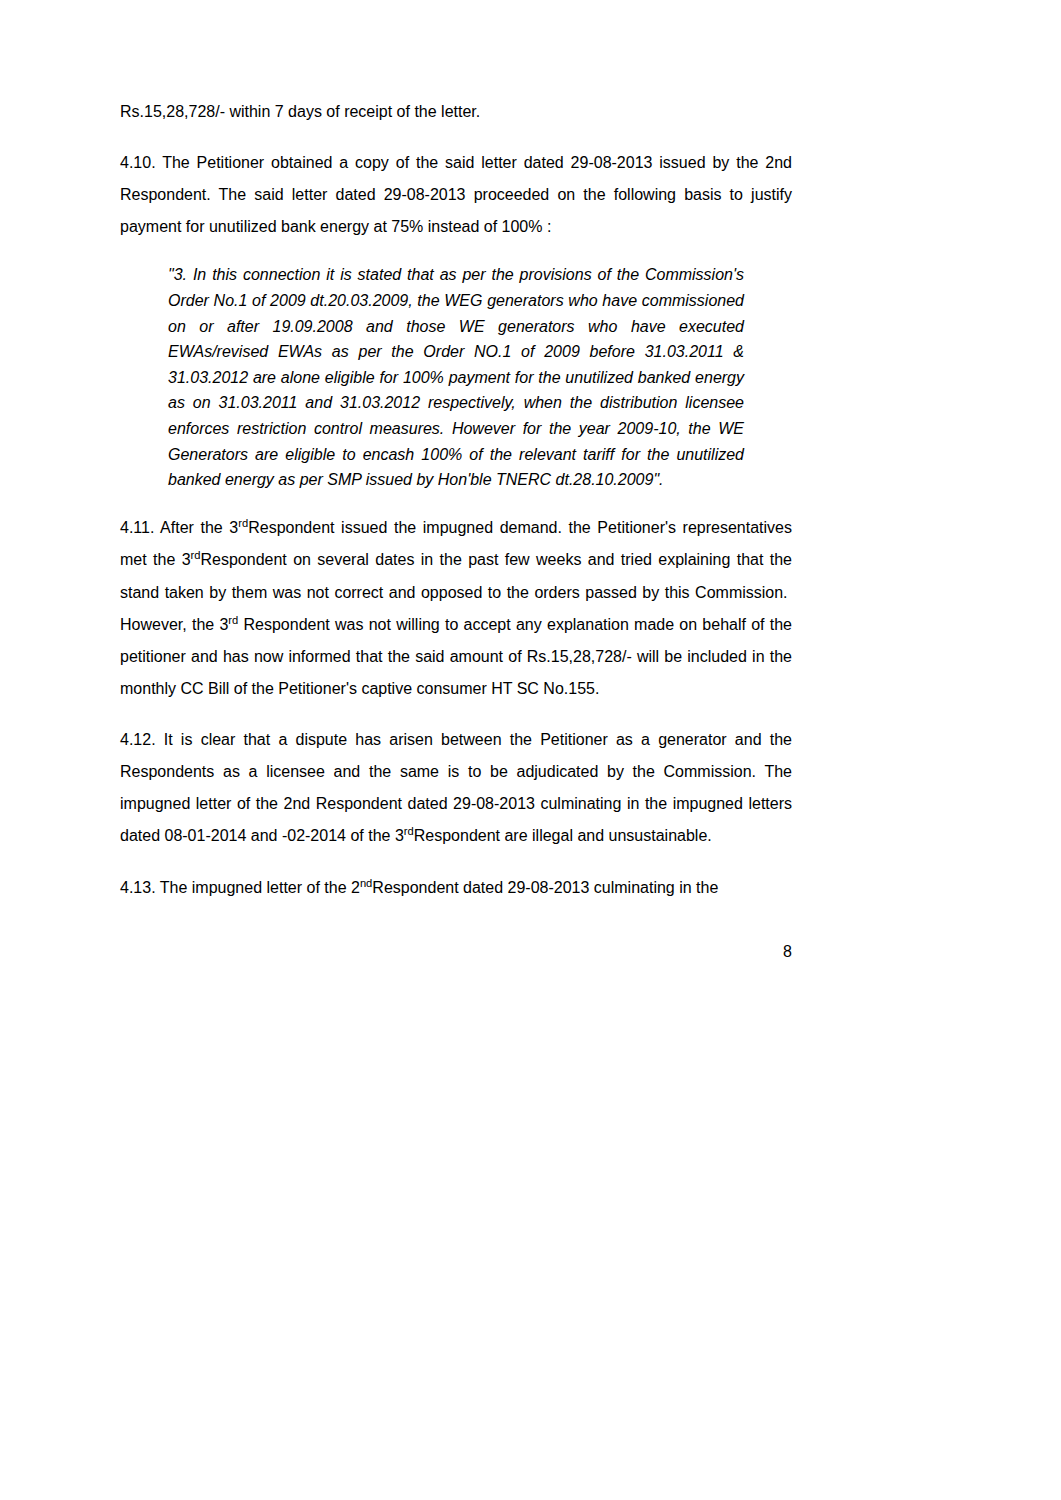Rs.15,28,728/- within 7 days of receipt of the letter.
4.10. The Petitioner obtained a copy of the said letter dated 29-08-2013 issued by the 2nd Respondent. The said letter dated 29-08-2013 proceeded on the following basis to justify payment for unutilized bank energy at 75% instead of 100% :
"3. In this connection it is stated that as per the provisions of the Commission's Order No.1 of 2009 dt.20.03.2009, the WEG generators who have commissioned on or after 19.09.2008 and those WE generators who have executed EWAs/revised EWAs as per the Order NO.1 of 2009 before 31.03.2011 & 31.03.2012 are alone eligible for 100% payment for the unutilized banked energy as on 31.03.2011 and 31.03.2012 respectively, when the distribution licensee enforces restriction control measures. However for the year 2009-10, the WE Generators are eligible to encash 100% of the relevant tariff for the unutilized banked energy as per SMP issued by Hon'ble TNERC dt.28.10.2009".
4.11. After the 3rdRespondent issued the impugned demand. the Petitioner's representatives met the 3rdRespondent on several dates in the past few weeks and tried explaining that the stand taken by them was not correct and opposed to the orders passed by this Commission. However, the 3rd Respondent was not willing to accept any explanation made on behalf of the petitioner and has now informed that the said amount of Rs.15,28,728/- will be included in the monthly CC Bill of the Petitioner's captive consumer HT SC No.155.
4.12. It is clear that a dispute has arisen between the Petitioner as a generator and the Respondents as a licensee and the same is to be adjudicated by the Commission. The impugned letter of the 2nd Respondent dated 29-08-2013 culminating in the impugned letters dated 08-01-2014 and -02-2014 of the 3rdRespondent are illegal and unsustainable.
4.13. The impugned letter of the 2ndRespondent dated 29-08-2013 culminating in the
8